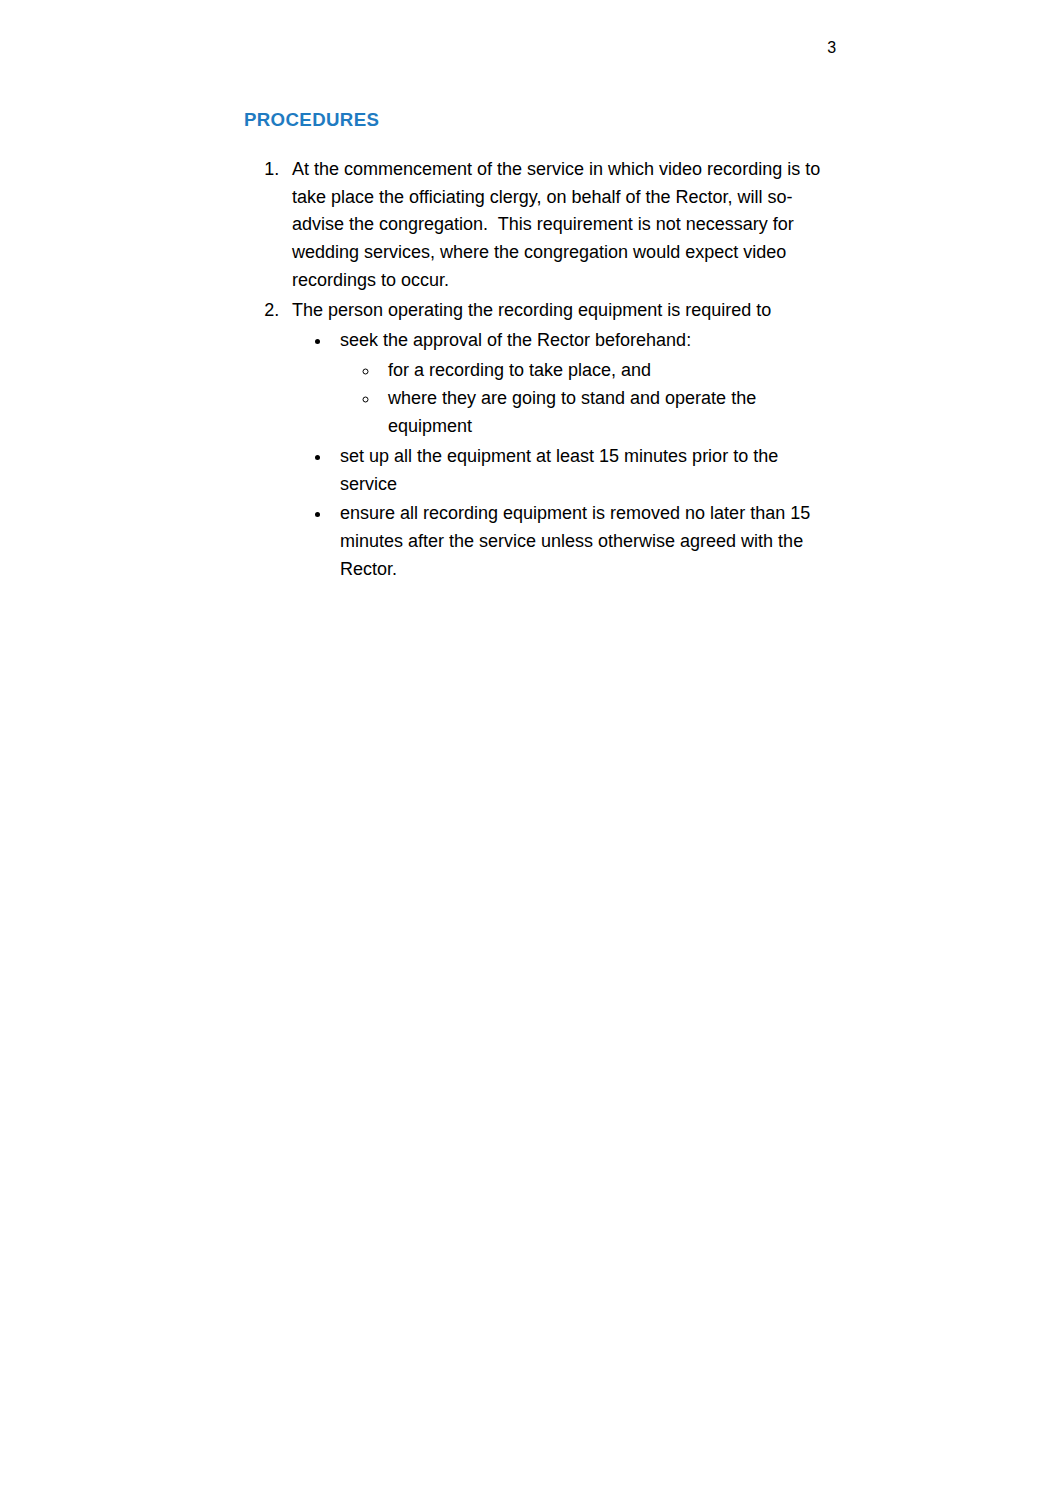3
PROCEDURES
At the commencement of the service in which video recording is to take place the officiating clergy, on behalf of the Rector, will so-advise the congregation. This requirement is not necessary for wedding services, where the congregation would expect video recordings to occur.
The person operating the recording equipment is required to
seek the approval of the Rector beforehand:
for a recording to take place, and
where they are going to stand and operate the equipment
set up all the equipment at least 15 minutes prior to the service
ensure all recording equipment is removed no later than 15 minutes after the service unless otherwise agreed with the Rector.